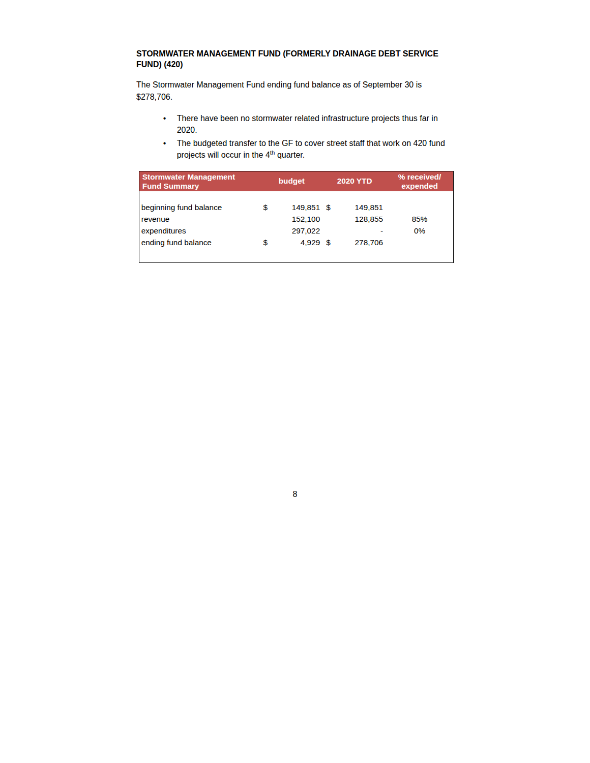STORMWATER MANAGEMENT FUND (FORMERLY DRAINAGE DEBT SERVICE FUND) (420)
The Stormwater Management Fund ending fund balance as of September 30 is $278,706.
There have been no stormwater related infrastructure projects thus far in 2020.
The budgeted transfer to the GF to cover street staff that work on 420 fund projects will occur in the 4th quarter.
| Stormwater Management Fund Summary | budget | 2020 YTD | % received/ expended |
| --- | --- | --- | --- |
| beginning fund balance | $ | 149,851 | $ | 149,851 | |
| revenue | | 152,100 | | 128,855 | 85% |
| expenditures | | 297,022 | | - | 0% |
| ending fund balance | $ | 4,929 | $ | 278,706 | |
8